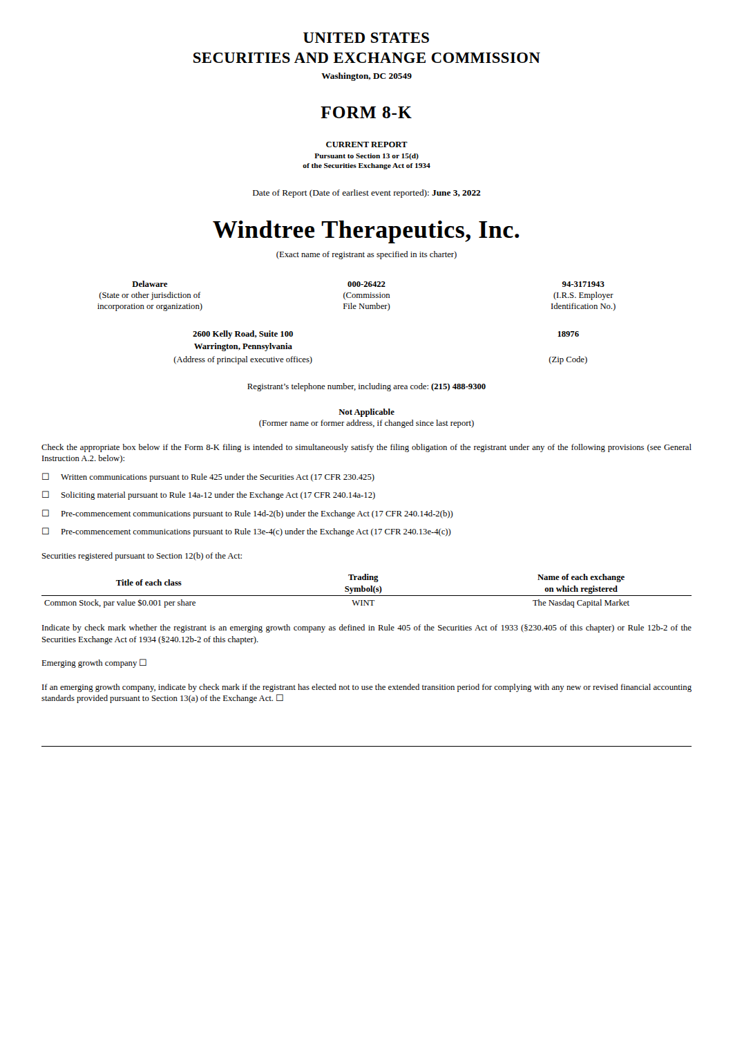UNITED STATES
SECURITIES AND EXCHANGE COMMISSION
Washington, DC 20549
FORM 8-K
CURRENT REPORT
Pursuant to Section 13 or 15(d)
of the Securities Exchange Act of 1934
Date of Report (Date of earliest event reported): June 3, 2022
Windtree Therapeutics, Inc.
(Exact name of registrant as specified in its charter)
| Delaware | 000-26422 | 94-3171943 |
| (State or other jurisdiction of | (Commission | (I.R.S. Employer |
| incorporation or organization) | File Number) | Identification No.) |
| 2600 Kelly Road, Suite 100 | 18976 |
| Warrington, Pennsylvania | |
| (Address of principal executive offices) | (Zip Code) |
Registrant’s telephone number, including area code: (215) 488-9300
Not Applicable
(Former name or former address, if changed since last report)
Check the appropriate box below if the Form 8-K filing is intended to simultaneously satisfy the filing obligation of the registrant under any of the following provisions (see General Instruction A.2. below):
☐Written communications pursuant to Rule 425 under the Securities Act (17 CFR 230.425)
☐Soliciting material pursuant to Rule 14a-12 under the Exchange Act (17 CFR 240.14a-12)
☐Pre-commencement communications pursuant to Rule 14d-2(b) under the Exchange Act (17 CFR 240.14d-2(b))
☐Pre-commencement communications pursuant to Rule 13e-4(c) under the Exchange Act (17 CFR 240.13e-4(c))
Securities registered pursuant to Section 12(b) of the Act:
| Title of each class | Trading Symbol(s) | Name of each exchange on which registered |
| --- | --- | --- |
| Common Stock, par value $0.001 per share | WINT | The Nasdaq Capital Market |
Indicate by check mark whether the registrant is an emerging growth company as defined in Rule 405 of the Securities Act of 1933 (§230.405 of this chapter) or Rule 12b-2 of the Securities Exchange Act of 1934 (§240.12b-2 of this chapter).
Emerging growth company ☐
If an emerging growth company, indicate by check mark if the registrant has elected not to use the extended transition period for complying with any new or revised financial accounting standards provided pursuant to Section 13(a) of the Exchange Act. ☐